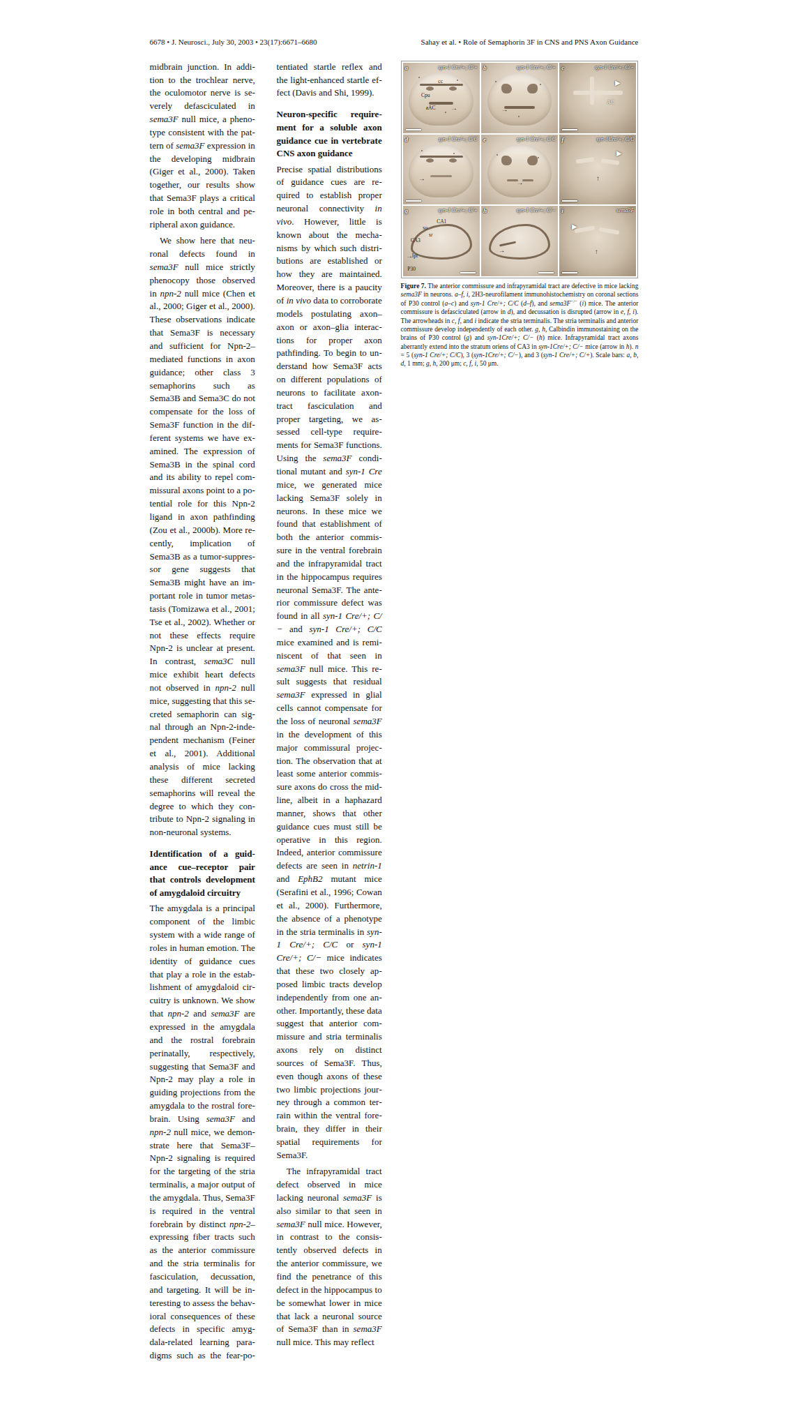6678 • J. Neurosci., July 30, 2003 • 23(17):6671–6680
Sahay et al. • Role of Semaphorin 3F in CNS and PNS Axon Guidance
a syn-1 Cre/+; C/+
cc Cpu aAC →
b syn-1 Cre/+; C/+
→
c syn-1 Cre/+; C/+
AC ▶
d syn-1 Cre/+; C/C
→
e syn-1 Cre/+; C/C
→
f syn-1Cre/+; C/C
↑ ▶
g syn-1 Cre/+; C/+
CA1 CA3 so sr Ipt → P30
h syn-1 Cre/+; C/−
→
i sema3F
▶ ↑
Figure 7. The anterior commissure and infrapyramidal tract are defective in mice lacking sema3F in neurons. a–f, i, 2H3-neurofilament immunohistochemistry on coronal sections of P30 control (a–c) and syn-1 Cre/+; C/C (d–f), and sema3F−/− (i) mice. The anterior commissure is defasciculated (arrow in d), and decussation is disrupted (arrow in e, f, i). The arrowheads in c, f, and i indicate the stria terminalis. The stria terminalis and anterior commissure develop independently of each other. g, h, Calbindin immunostaining on the brains of P30 control (g) and syn-1Cre/+; C/− (h) mice. Infrapyramidal tract axons aberrantly extend into the stratum oriens of CA3 in syn-1Cre/+; C/− mice (arrow in h). n = 5 (syn-1 Cre/+; C/C), 3 (syn-1Cre/+; C/−), and 3 (syn-1 Cre/+; C/+). Scale bars: a, b, d, 1 mm; g, h, 200 μm; c, f, i, 50 μm.
midbrain junction. In addition to the trochlear nerve, the oculomotor nerve is severely defasciculated in sema3F null mice, a phenotype consistent with the pattern of sema3F expression in the developing midbrain (Giger et al., 2000). Taken together, our results show that Sema3F plays a critical role in both central and peripheral axon guidance.
We show here that neuronal defects found in sema3F null mice strictly phenocopy those observed in npn-2 null mice (Chen et al., 2000; Giger et al., 2000). These observations indicate that Sema3F is necessary and sufficient for Npn-2–mediated functions in axon guidance; other class 3 semaphorins such as Sema3B and Sema3C do not compensate for the loss of Sema3F function in the different systems we have examined. The expression of Sema3B in the spinal cord and its ability to repel commissural axons point to a potential role for this Npn-2 ligand in axon pathfinding (Zou et al., 2000b). More recently, implication of Sema3B as a tumor-suppressor gene suggests that Sema3B might have an important role in tumor metastasis (Tomizawa et al., 2001; Tse et al., 2002). Whether or not these effects require Npn-2 is unclear at present. In contrast, sema3C null mice exhibit heart defects not observed in npn-2 null mice, suggesting that this secreted semaphorin can signal through an Npn-2-independent mechanism (Feiner et al., 2001). Additional analysis of mice lacking these different secreted semaphorins will reveal the degree to which they contribute to Npn-2 signaling in non-neuronal systems.
Identification of a guidance cue–receptor pair that controls development of amygdaloid circuitry
The amygdala is a principal component of the limbic system with a wide range of roles in human emotion. The identity of guidance cues that play a role in the establishment of amygdaloid circuitry is unknown. We show that npn-2 and sema3F are expressed in the amygdala and the rostral forebrain perinatally, respectively, suggesting that Sema3F and Npn-2 may play a role in guiding projections from the amygdala to the rostral forebrain. Using sema3F and npn-2 null mice, we demonstrate here that Sema3F–Npn-2 signaling is required for the targeting of the stria terminalis, a major output of the amygdala. Thus, Sema3F is required in the ventral forebrain by distinct npn-2–expressing fiber tracts such as the anterior commissure and the stria terminalis for fasciculation, decussation, and targeting. It will be interesting to assess the behavioral consequences of these defects in specific amygdala-related learning paradigms such as the fear-potentiated startle reflex and the light-enhanced startle effect (Davis and Shi, 1999).
Neuron-specific requirement for a soluble axon guidance cue in vertebrate CNS axon guidance
Precise spatial distributions of guidance cues are required to establish proper neuronal connectivity in vivo. However, little is known about the mechanisms by which such distributions are established or how they are maintained. Moreover, there is a paucity of in vivo data to corroborate models postulating axon–axon or axon–glia interactions for proper axon pathfinding. To begin to understand how Sema3F acts on different populations of neurons to facilitate axon-tract fasciculation and proper targeting, we assessed cell-type requirements for Sema3F functions. Using the sema3F conditional mutant and syn-1 Cre mice, we generated mice lacking Sema3F solely in neurons. In these mice we found that establishment of both the anterior commissure in the ventral forebrain and the infrapyramidal tract in the hippocampus requires neuronal Sema3F. The anterior commissure defect was found in all syn-1 Cre/+; C/− and syn-1 Cre/+; C/C mice examined and is reminiscent of that seen in sema3F null mice. This result suggests that residual sema3F expressed in glial cells cannot compensate for the loss of neuronal sema3F in the development of this major commissural projection. The observation that at least some anterior commissure axons do cross the midline, albeit in a haphazard manner, shows that other guidance cues must still be operative in this region. Indeed, anterior commissure defects are seen in netrin-1 and EphB2 mutant mice (Serafini et al., 1996; Cowan et al., 2000). Furthermore, the absence of a phenotype in the stria terminalis in syn-1 Cre/+; C/C or syn-1 Cre/+; C/− mice indicates that these two closely apposed limbic tracts develop independently from one another. Importantly, these data suggest that anterior commissure and stria terminalis axons rely on distinct sources of Sema3F. Thus, even though axons of these two limbic projections journey through a common terrain within the ventral forebrain, they differ in their spatial requirements for Sema3F.
The infrapyramidal tract defect observed in mice lacking neuronal sema3F is also similar to that seen in sema3F null mice. However, in contrast to the consistently observed defects in the anterior commissure, we find the penetrance of this defect in the hippocampus to be somewhat lower in mice that lack a neuronal source of Sema3F than in sema3F null mice. This may reflect